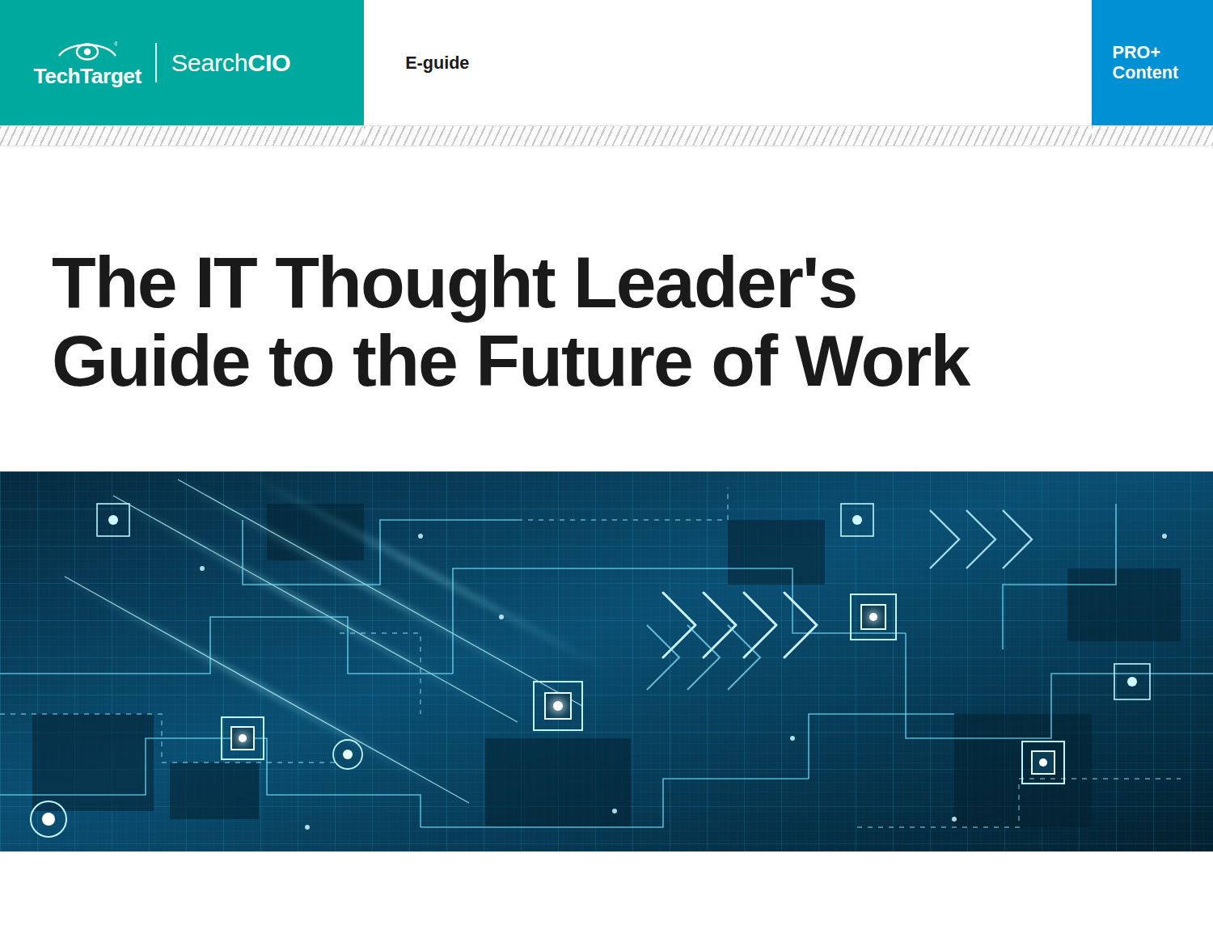®
TechTarget
Search CIO
E-guide
PRO+
Content
The IT Thought Leader's Guide to the Future of Work